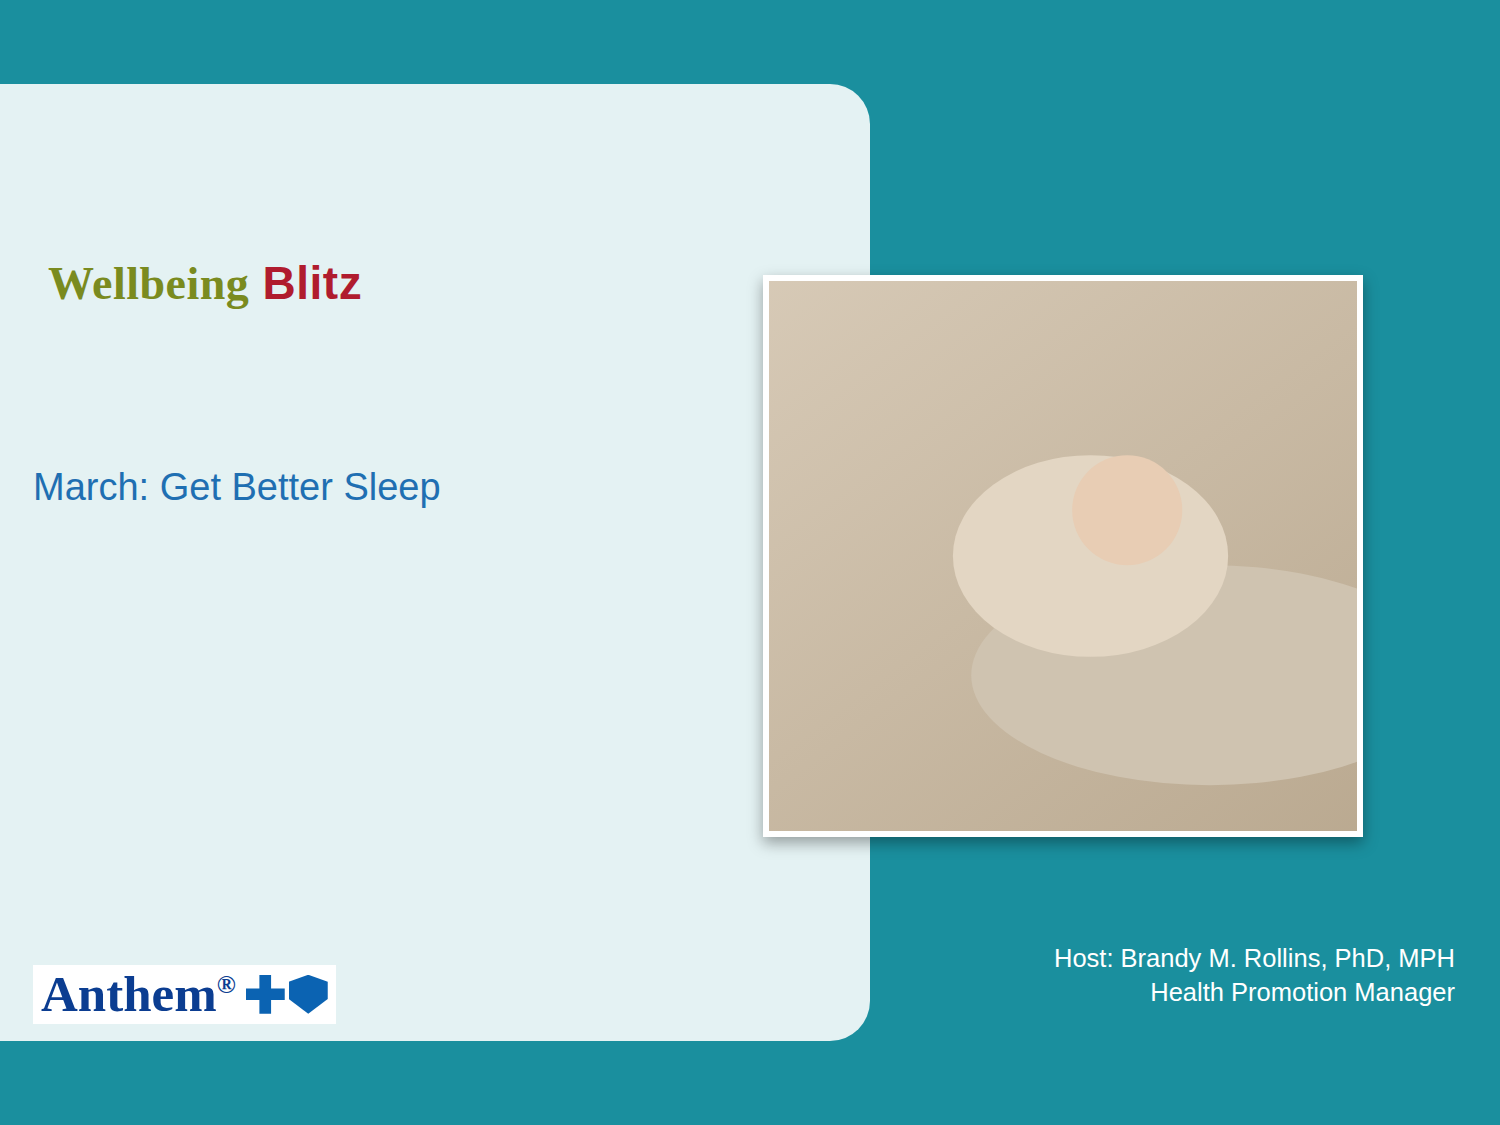Wellbeing Blitz
March: Get Better Sleep
Anthem®
Host: Brandy M. Rollins, PhD, MPH
Health Promotion Manager